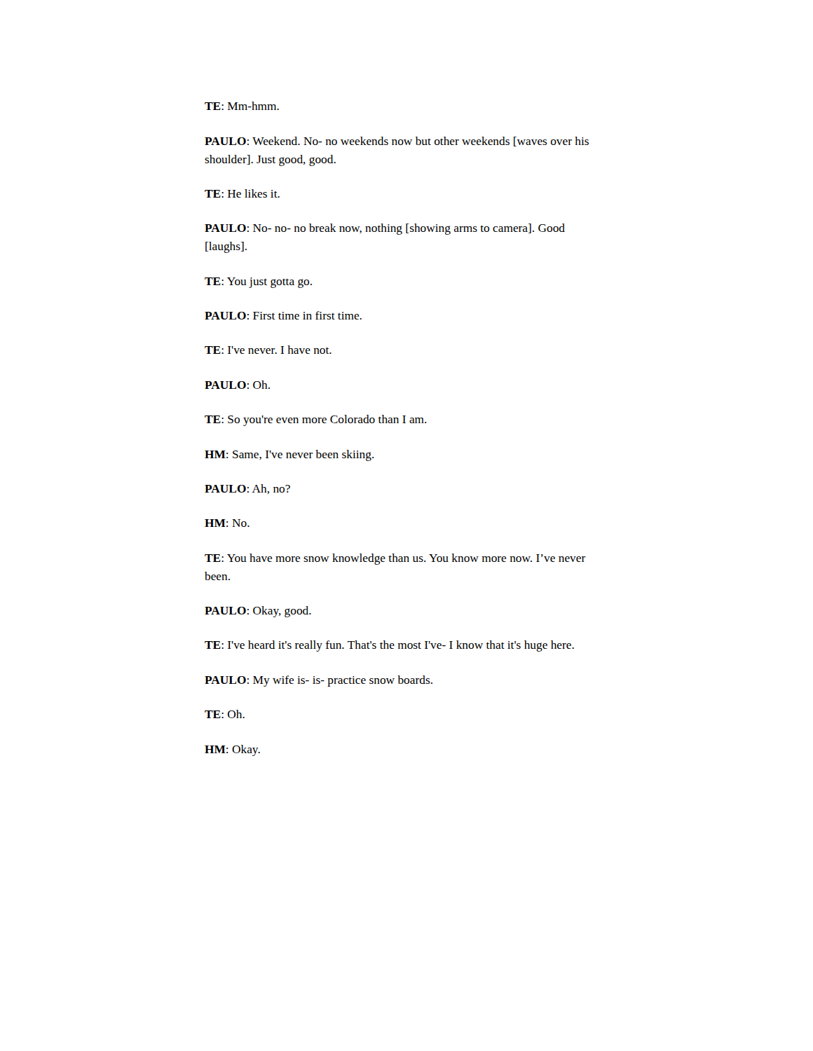TE: Mm-hmm.
PAULO: Weekend. No- no weekends now but other weekends [waves over his shoulder]. Just good, good.
TE: He likes it.
PAULO: No- no- no break now, nothing [showing arms to camera]. Good [laughs].
TE: You just gotta go.
PAULO: First time in first time.
TE: I've never. I have not.
PAULO: Oh.
TE: So you're even more Colorado than I am.
HM: Same, I've never been skiing.
PAULO: Ah, no?
HM: No.
TE: You have more snow knowledge than us. You know more now. I’ve never been.
PAULO: Okay, good.
TE: I've heard it's really fun. That's the most I've- I know that it's huge here.
PAULO: My wife is- is- practice snow boards.
TE: Oh.
HM: Okay.